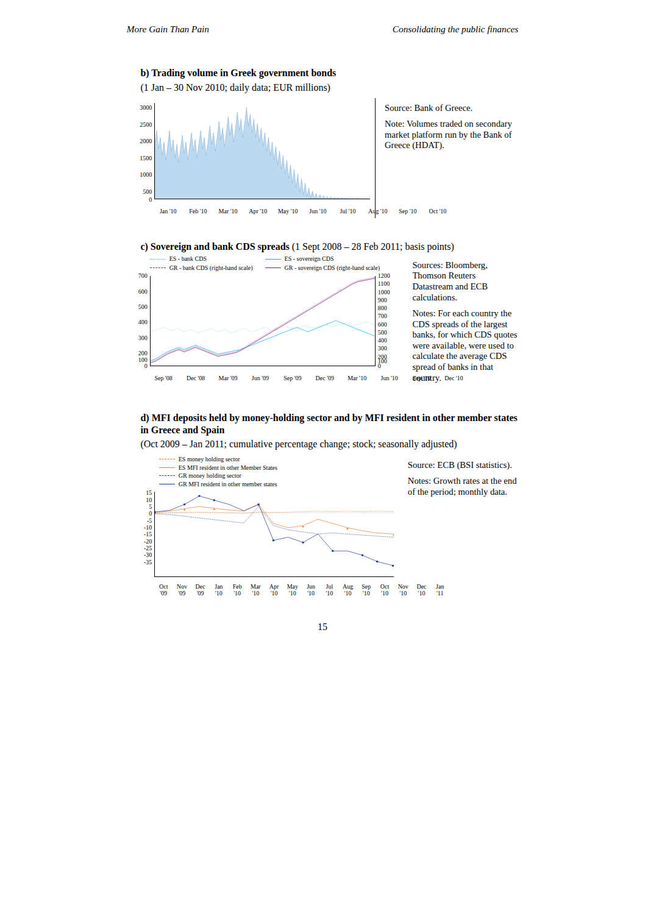More Gain Than Pain
Consolidating the public finances
b) Trading volume in Greek government bonds
(1 Jan – 30 Nov 2010; daily data; EUR millions)
3000
2500
2000
1500
1000
500
0
Jan '10
Feb '10
Mar '10
Apr '10
May '10
Jun '10
Jul '10
Aug '10
Sep '10
Oct '10
Source: Bank of Greece.
Note: Volumes traded on secondary market platform run by the Bank of Greece (HDAT).
c) Sovereign and bank CDS spreads (1 Sept 2008 – 28 Feb 2011; basis points)
ES - bank CDS ES - sovereign CDS GR - bank CDS (right-hand scale) GR - sovereign CDS (right-hand scale)
700
600
500
400
300
200
100
0
1200
1100
1000
900
800
700
600
500
400
300
200
100
0
Sep '08
Dec '08
Mar '09
Jun '09
Sep '09
Dec '09
Mar '10
Jun '10
Sep '10
Dec '10
Sources: Bloomberg, Thomson Reuters Datastream and ECB calculations.
Notes: For each country the CDS spreads of the largest banks, for which CDS quotes were available, were used to calculate the average CDS spread of banks in that country.
d) MFI deposits held by money-holding sector and by MFI resident in other member states in Greece and Spain
(Oct 2009 – Jan 2011; cumulative percentage change; stock; seasonally adjusted)
ES money holding sector
ES MFI resident in other Member States
GR money holding sector
GR MFI resident in other member states
15
10
5
0
-5
-10
-15
-20
-25
-30
-35
Oct
'09
Nov
'09
Dec
'09
Jan
'10
Feb
'10
Mar
'10
Apr
'10
May
'10
Jun
'10
Jul
'10
Aug
'10
Sep
'10
Oct
'10
Nov
'10
Dec
'10
Jan
'11
Source: ECB (BSI statistics).
Notes: Growth rates at the end of the period; monthly data.
15